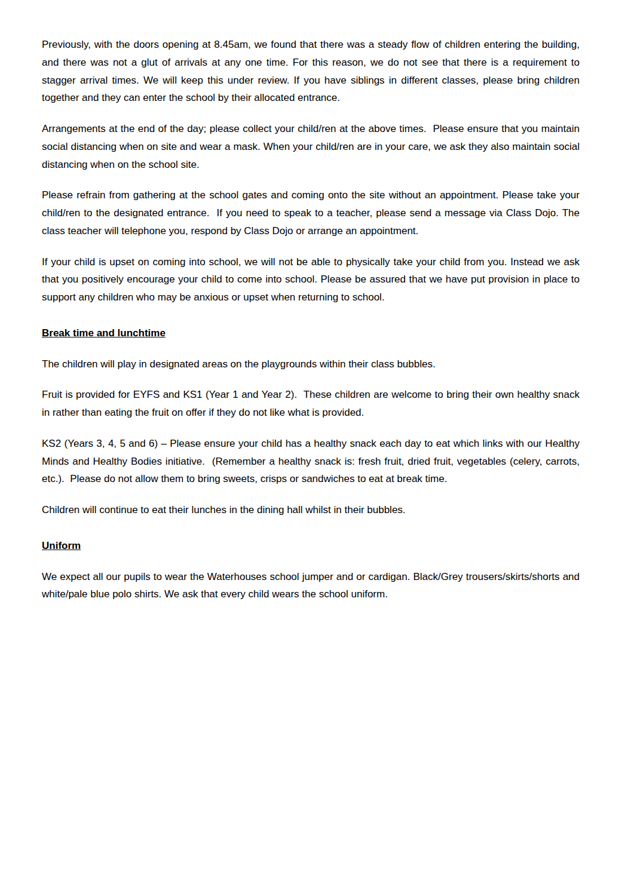Previously, with the doors opening at 8.45am, we found that there was a steady flow of children entering the building, and there was not a glut of arrivals at any one time. For this reason, we do not see that there is a requirement to stagger arrival times. We will keep this under review. If you have siblings in different classes, please bring children together and they can enter the school by their allocated entrance.
Arrangements at the end of the day; please collect your child/ren at the above times. Please ensure that you maintain social distancing when on site and wear a mask. When your child/ren are in your care, we ask they also maintain social distancing when on the school site.
Please refrain from gathering at the school gates and coming onto the site without an appointment. Please take your child/ren to the designated entrance. If you need to speak to a teacher, please send a message via Class Dojo. The class teacher will telephone you, respond by Class Dojo or arrange an appointment.
If your child is upset on coming into school, we will not be able to physically take your child from you. Instead we ask that you positively encourage your child to come into school. Please be assured that we have put provision in place to support any children who may be anxious or upset when returning to school.
Break time and lunchtime
The children will play in designated areas on the playgrounds within their class bubbles.
Fruit is provided for EYFS and KS1 (Year 1 and Year 2). These children are welcome to bring their own healthy snack in rather than eating the fruit on offer if they do not like what is provided.
KS2 (Years 3, 4, 5 and 6) – Please ensure your child has a healthy snack each day to eat which links with our Healthy Minds and Healthy Bodies initiative. (Remember a healthy snack is: fresh fruit, dried fruit, vegetables (celery, carrots, etc.). Please do not allow them to bring sweets, crisps or sandwiches to eat at break time.
Children will continue to eat their lunches in the dining hall whilst in their bubbles.
Uniform
We expect all our pupils to wear the Waterhouses school jumper and or cardigan. Black/Grey trousers/skirts/shorts and white/pale blue polo shirts. We ask that every child wears the school uniform.